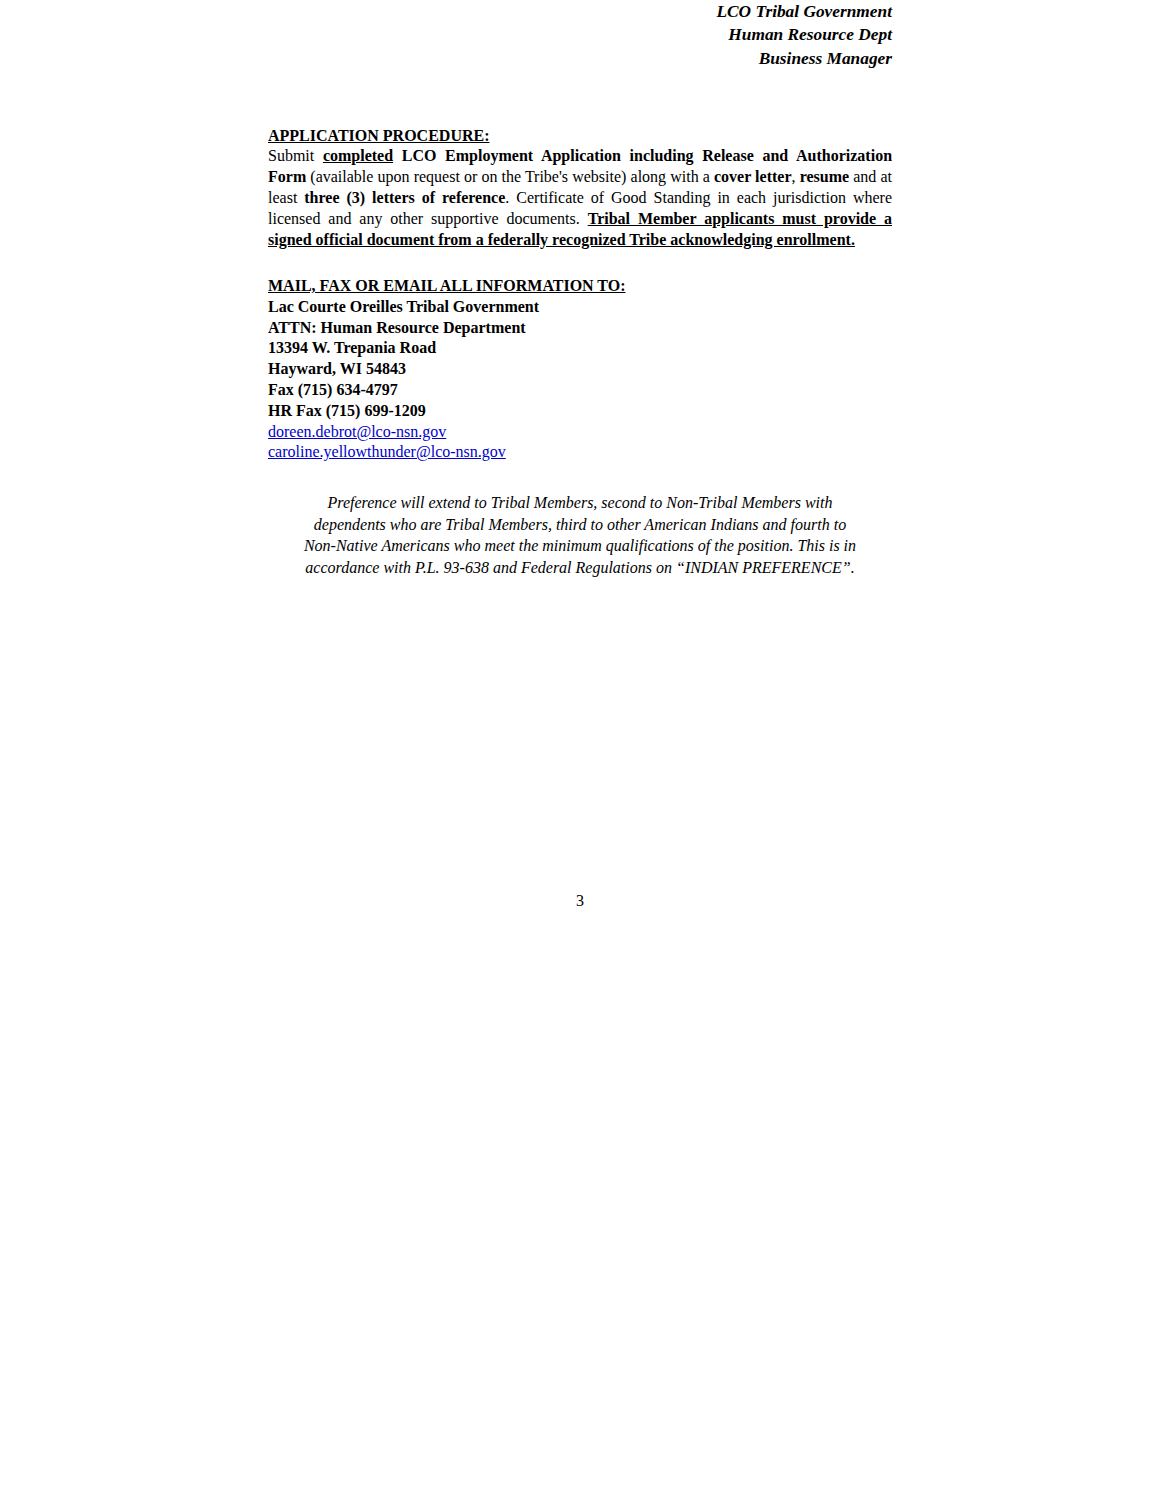LCO Tribal Government
Human Resource Dept
Business Manager
APPLICATION PROCEDURE:
Submit completed LCO Employment Application including Release and Authorization Form (available upon request or on the Tribe's website) along with a cover letter, resume and at least three (3) letters of reference. Certificate of Good Standing in each jurisdiction where licensed and any other supportive documents. Tribal Member applicants must provide a signed official document from a federally recognized Tribe acknowledging enrollment.
MAIL, FAX OR EMAIL ALL INFORMATION TO:
Lac Courte Oreilles Tribal Government
ATTN: Human Resource Department
13394 W. Trepania Road
Hayward, WI 54843
Fax (715) 634-4797
HR Fax (715) 699-1209
doreen.debrot@lco-nsn.gov caroline.yellowthunder@lco-nsn.gov
Preference will extend to Tribal Members, second to Non-Tribal Members with dependents who are Tribal Members, third to other American Indians and fourth to Non-Native Americans who meet the minimum qualifications of the position. This is in accordance with P.L. 93-638 and Federal Regulations on “INDIAN PREFERENCE”.
3